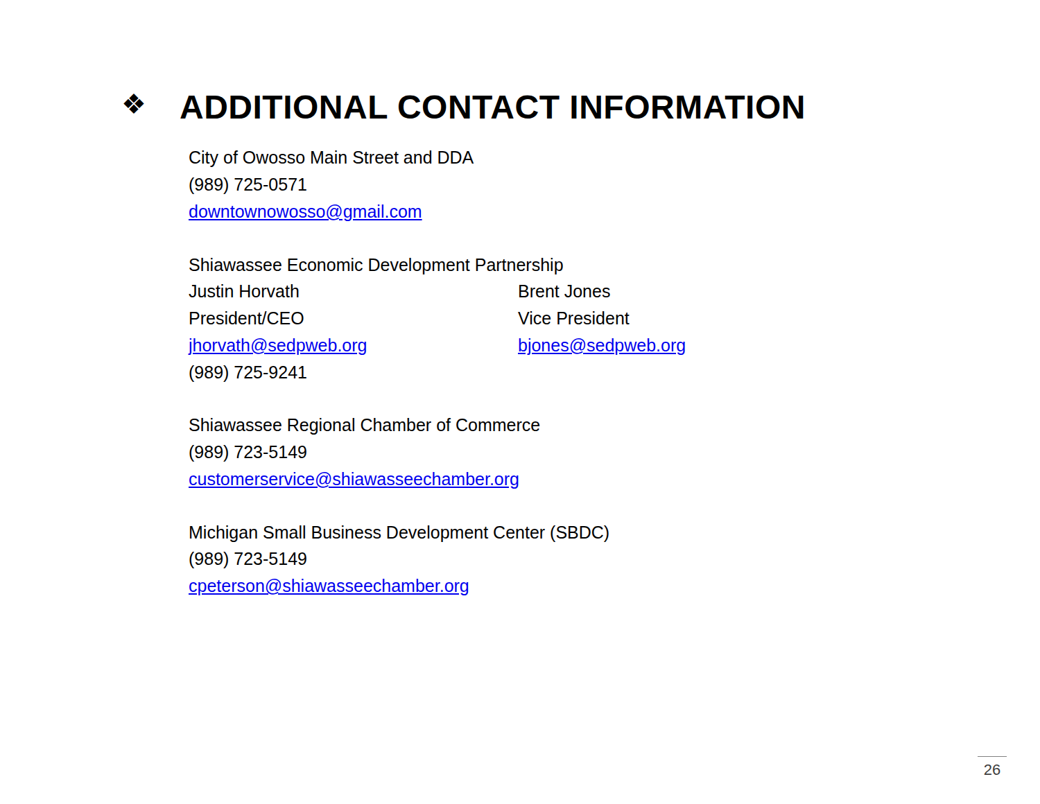❖
ADDITIONAL CONTACT INFORMATION
City of Owosso Main Street and DDA
(989) 725-0571
downtownowosso@gmail.com
Shiawassee Economic Development Partnership
Justin Horvath
Brent Jones
President/CEO
Vice President
jhorvath@sedpweb.org
bjones@sedpweb.org
(989) 725-9241
Shiawassee Regional Chamber of Commerce
(989) 723-5149
customerservice@shiawasseechamber.org
Michigan Small Business Development Center (SBDC)
(989) 723-5149
cpeterson@shiawasseechamber.org
26